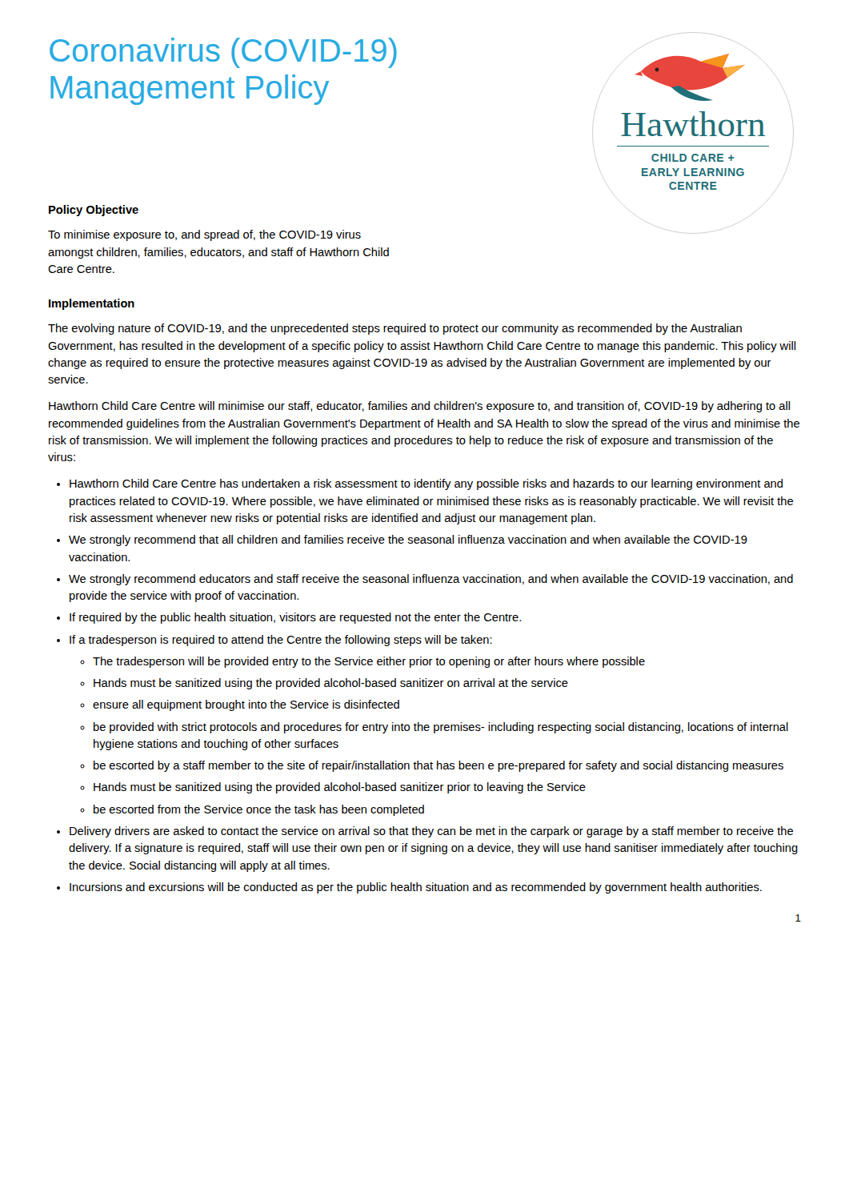Coronavirus (COVID-19)
Management Policy
Hawthorn
CHILD CARE +
EARLY LEARNING
CENTRE
Policy Objective
To minimise exposure to, and spread of, the COVID-19 virus
amongst children, families, educators, and staff of Hawthorn Child
Care Centre.
Implementation
The evolving nature of COVID-19, and the unprecedented steps required to protect our community as recommended by the Australian Government, has resulted in the development of a specific policy to assist Hawthorn Child Care Centre to manage this pandemic. This policy will change as required to ensure the protective measures against COVID-19 as advised by the Australian Government are implemented by our service.
Hawthorn Child Care Centre will minimise our staff, educator, families and children's exposure to, and transition of, COVID-19 by adhering to all recommended guidelines from the Australian Government's Department of Health and SA Health to slow the spread of the virus and minimise the risk of transmission. We will implement the following practices and procedures to help to reduce the risk of exposure and transmission of the virus:
Hawthorn Child Care Centre has undertaken a risk assessment to identify any possible risks and hazards to our learning environment and practices related to COVID-19. Where possible, we have eliminated or minimised these risks as is reasonably practicable. We will revisit the risk assessment whenever new risks or potential risks are identified and adjust our management plan.
We strongly recommend that all children and families receive the seasonal influenza vaccination and when available the COVID-19 vaccination.
We strongly recommend educators and staff receive the seasonal influenza vaccination, and when available the COVID-19 vaccination, and provide the service with proof of vaccination.
If required by the public health situation, visitors are requested not the enter the Centre.
If a tradesperson is required to attend the Centre the following steps will be taken:
The tradesperson will be provided entry to the Service either prior to opening or after hours where possible
Hands must be sanitized using the provided alcohol-based sanitizer on arrival at the service
ensure all equipment brought into the Service is disinfected
be provided with strict protocols and procedures for entry into the premises- including respecting social distancing, locations of internal hygiene stations and touching of other surfaces
be escorted by a staff member to the site of repair/installation that has been e pre-prepared for safety and social distancing measures
Hands must be sanitized using the provided alcohol-based sanitizer prior to leaving the Service
be escorted from the Service once the task has been completed
Delivery drivers are asked to contact the service on arrival so that they can be met in the carpark or garage by a staff member to receive the delivery. If a signature is required, staff will use their own pen or if signing on a device, they will use hand sanitiser immediately after touching the device. Social distancing will apply at all times.
Incursions and excursions will be conducted as per the public health situation and as recommended by government health authorities.
1